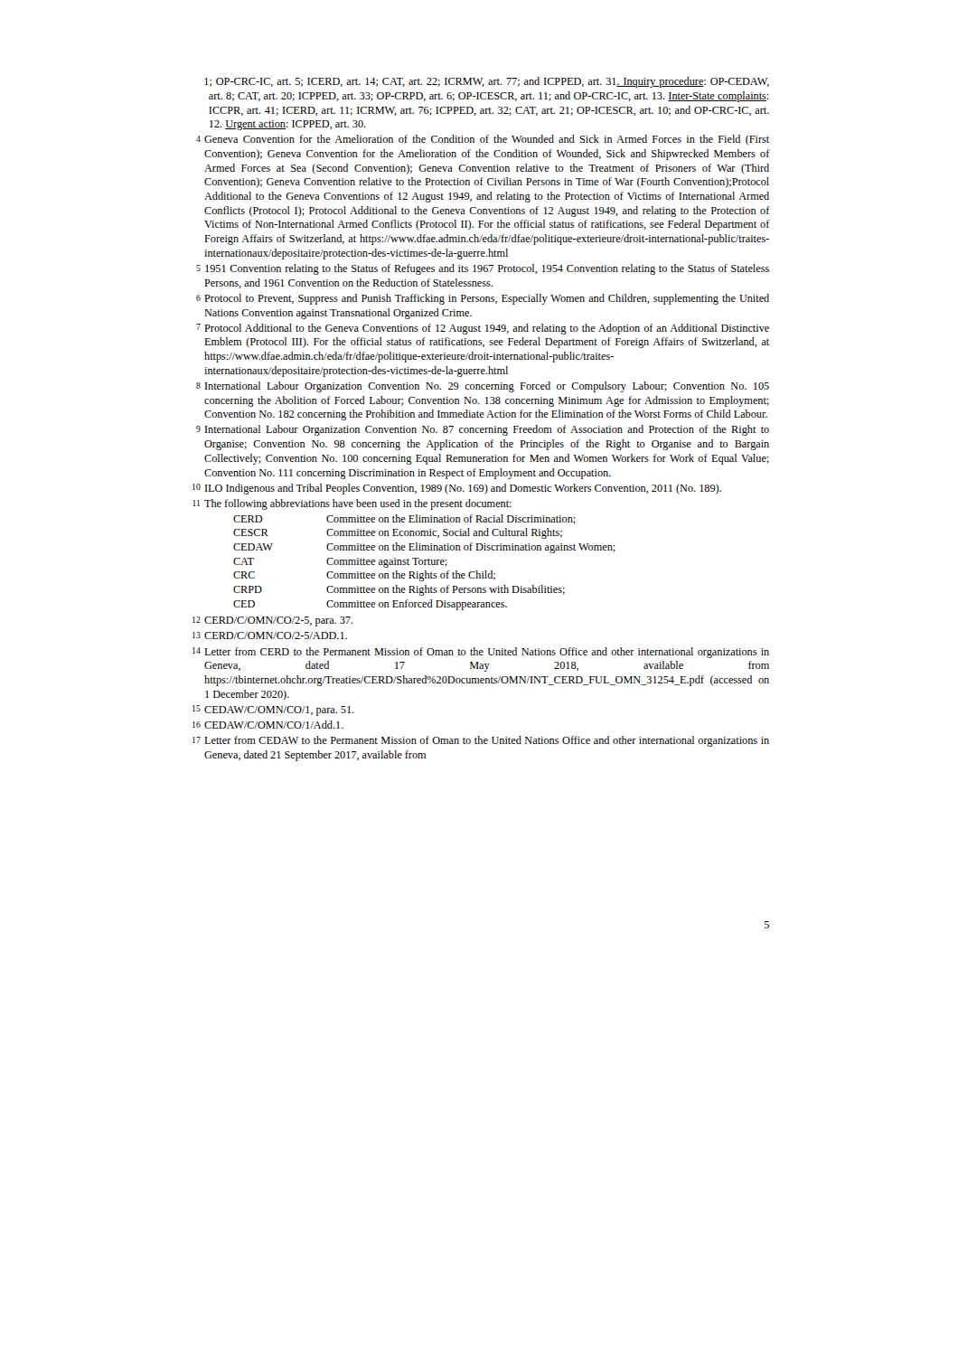1; OP-CRC-IC, art. 5; ICERD, art. 14; CAT, art. 22; ICRMW, art. 77; and ICPPED, art. 31. Inquiry procedure: OP-CEDAW, art. 8; CAT, art. 20; ICPPED, art. 33; OP-CRPD, art. 6; OP-ICESCR, art. 11; and OP-CRC-IC, art. 13. Inter-State complaints: ICCPR, art. 41; ICERD, art. 11; ICRMW, art. 76; ICPPED, art. 32; CAT, art. 21; OP-ICESCR, art. 10; and OP-CRC-IC, art. 12. Urgent action: ICPPED, art. 30.
4
Geneva Convention for the Amelioration of the Condition of the Wounded and Sick in Armed Forces in the Field (First Convention); Geneva Convention for the Amelioration of the Condition of Wounded, Sick and Shipwrecked Members of Armed Forces at Sea (Second Convention); Geneva Convention relative to the Treatment of Prisoners of War (Third Convention); Geneva Convention relative to the Protection of Civilian Persons in Time of War (Fourth Convention);Protocol Additional to the Geneva Conventions of 12 August 1949, and relating to the Protection of Victims of International Armed Conflicts (Protocol I); Protocol Additional to the Geneva Conventions of 12 August 1949, and relating to the Protection of Victims of Non-International Armed Conflicts (Protocol II). For the official status of ratifications, see Federal Department of Foreign Affairs of Switzerland, at https://www.dfae.admin.ch/eda/fr/dfae/politique-exterieure/droit-international-public/traites-internationaux/depositaire/protection-des-victimes-de-la-guerre.html
5
1951 Convention relating to the Status of Refugees and its 1967 Protocol, 1954 Convention relating to the Status of Stateless Persons, and 1961 Convention on the Reduction of Statelessness.
6
Protocol to Prevent, Suppress and Punish Trafficking in Persons, Especially Women and Children, supplementing the United Nations Convention against Transnational Organized Crime.
7
Protocol Additional to the Geneva Conventions of 12 August 1949, and relating to the Adoption of an Additional Distinctive Emblem (Protocol III). For the official status of ratifications, see Federal Department of Foreign Affairs of Switzerland, at https://www.dfae.admin.ch/eda/fr/dfae/politique-exterieure/droit-international-public/traites-internationaux/depositaire/protection-des-victimes-de-la-guerre.html
8
International Labour Organization Convention No. 29 concerning Forced or Compulsory Labour; Convention No. 105 concerning the Abolition of Forced Labour; Convention No. 138 concerning Minimum Age for Admission to Employment; Convention No. 182 concerning the Prohibition and Immediate Action for the Elimination of the Worst Forms of Child Labour.
9
International Labour Organization Convention No. 87 concerning Freedom of Association and Protection of the Right to Organise; Convention No. 98 concerning the Application of the Principles of the Right to Organise and to Bargain Collectively; Convention No. 100 concerning Equal Remuneration for Men and Women Workers for Work of Equal Value; Convention No. 111 concerning Discrimination in Respect of Employment and Occupation.
10
ILO Indigenous and Tribal Peoples Convention, 1989 (No. 169) and Domestic Workers Convention, 2011 (No. 189).
11
The following abbreviations have been used in the present document:
| CERD | Committee on the Elimination of Racial Discrimination; |
| CESCR | Committee on Economic, Social and Cultural Rights; |
| CEDAW | Committee on the Elimination of Discrimination against Women; |
| CAT | Committee against Torture; |
| CRC | Committee on the Rights of the Child; |
| CRPD | Committee on the Rights of Persons with Disabilities; |
| CED | Committee on Enforced Disappearances. |
12
CERD/C/OMN/CO/2-5, para. 37.
13
CERD/C/OMN/CO/2-5/ADD.1.
14
Letter from CERD to the Permanent Mission of Oman to the United Nations Office and other international organizations in Geneva, dated 17 May 2018, available from https://tbinternet.ohchr.org/Treaties/CERD/Shared%20Documents/OMN/INT_CERD_FUL_OMN_31254_E.pdf (accessed on 1 December 2020).
15
CEDAW/C/OMN/CO/1, para. 51.
16
CEDAW/C/OMN/CO/1/Add.1.
17
Letter from CEDAW to the Permanent Mission of Oman to the United Nations Office and other international organizations in Geneva, dated 21 September 2017, available from
5